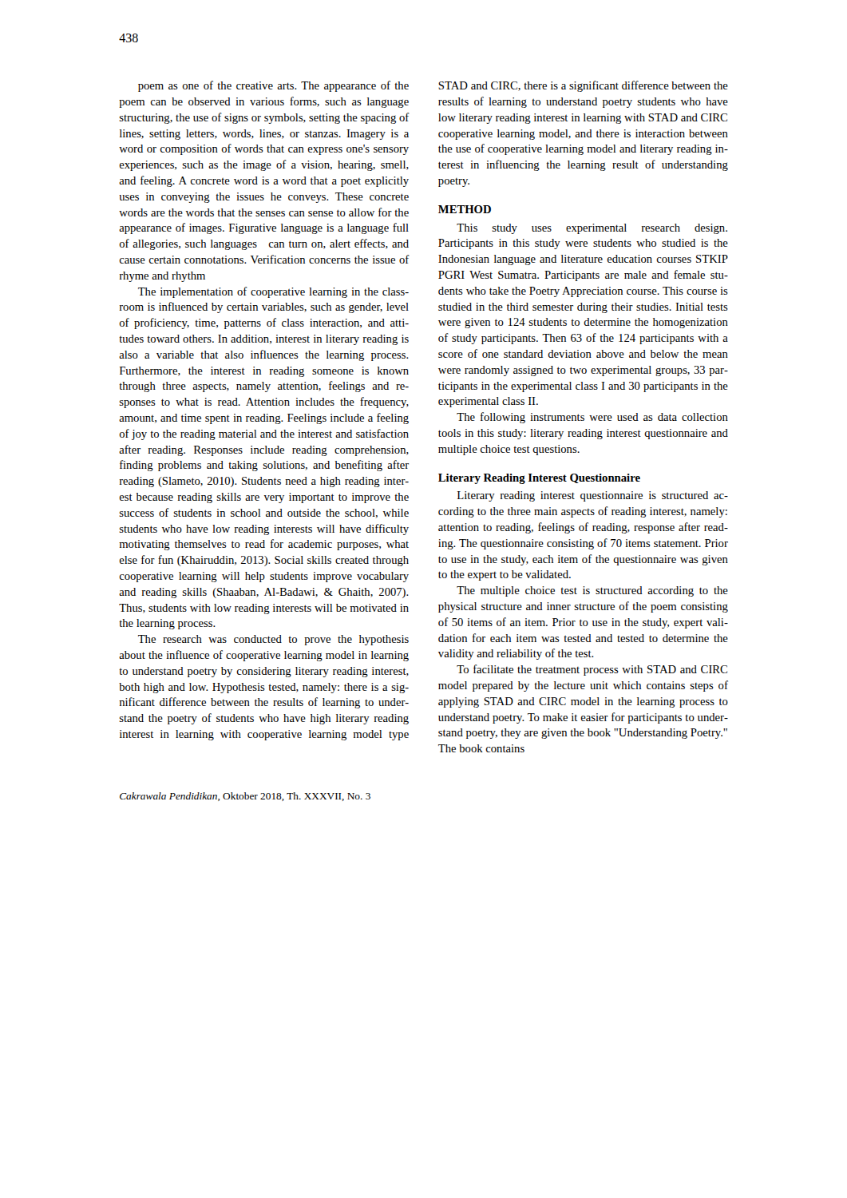438
poem as one of the creative arts. The appearance of the poem can be observed in various forms, such as language structuring, the use of signs or symbols, setting the spacing of lines, setting letters, words, lines, or stanzas. Imagery is a word or composition of words that can express one's sensory experiences, such as the image of a vision, hearing, smell, and feeling. A concrete word is a word that a poet explicitly uses in conveying the issues he conveys. These concrete words are the words that the senses can sense to allow for the appearance of images. Figurative language is a language full of allegories, such languages can turn on, alert effects, and cause certain connotations. Verification concerns the issue of rhyme and rhythm
The implementation of cooperative learning in the classroom is influenced by certain variables, such as gender, level of proficiency, time, patterns of class interaction, and attitudes toward others. In addition, interest in literary reading is also a variable that also influences the learning process. Furthermore, the interest in reading someone is known through three aspects, namely attention, feelings and responses to what is read. Attention includes the frequency, amount, and time spent in reading. Feelings include a feeling of joy to the reading material and the interest and satisfaction after reading. Responses include reading comprehension, finding problems and taking solutions, and benefiting after reading (Slameto, 2010). Students need a high reading interest because reading skills are very important to improve the success of students in school and outside the school, while students who have low reading interests will have difficulty motivating themselves to read for academic purposes, what else for fun (Khairuddin, 2013). Social skills created through cooperative learning will help students improve vocabulary and reading skills (Shaaban, Al-Badawi, & Ghaith, 2007). Thus, students with low reading interests will be motivated in the learning process.
The research was conducted to prove the hypothesis about the influence of cooperative learning model in learning to understand poetry by considering literary reading interest, both high and low. Hypothesis tested, namely: there is a significant difference between the results of learning to understand the poetry of students who have high literary reading interest in learning with cooperative learning model type STAD and CIRC, there is a significant difference between the results of learning to understand poetry students who have low literary reading interest in learning with STAD and CIRC cooperative learning model, and there is interaction between the use of cooperative learning model and literary reading interest in influencing the learning result of understanding poetry.
Method
This study uses experimental research design. Participants in this study were students who studied is the Indonesian language and literature education courses STKIP PGRI West Sumatra. Participants are male and female students who take the Poetry Appreciation course. This course is studied in the third semester during their studies. Initial tests were given to 124 students to determine the homogenization of study participants. Then 63 of the 124 participants with a score of one standard deviation above and below the mean were randomly assigned to two experimental groups, 33 participants in the experimental class I and 30 participants in the experimental class II.
The following instruments were used as data collection tools in this study: literary reading interest questionnaire and multiple choice test questions.
Literary Reading Interest Questionnaire
Literary reading interest questionnaire is structured according to the three main aspects of reading interest, namely: attention to reading, feelings of reading, response after reading. The questionnaire consisting of 70 items statement. Prior to use in the study, each item of the questionnaire was given to the expert to be validated.
The multiple choice test is structured according to the physical structure and inner structure of the poem consisting of 50 items of an item. Prior to use in the study, expert validation for each item was tested and tested to determine the validity and reliability of the test.
To facilitate the treatment process with STAD and CIRC model prepared by the lecture unit which contains steps of applying STAD and CIRC model in the learning process to understand poetry. To make it easier for participants to understand poetry, they are given the book "Understanding Poetry." The book contains
Cakrawala Pendidikan, Oktober 2018, Th. XXXVII, No. 3